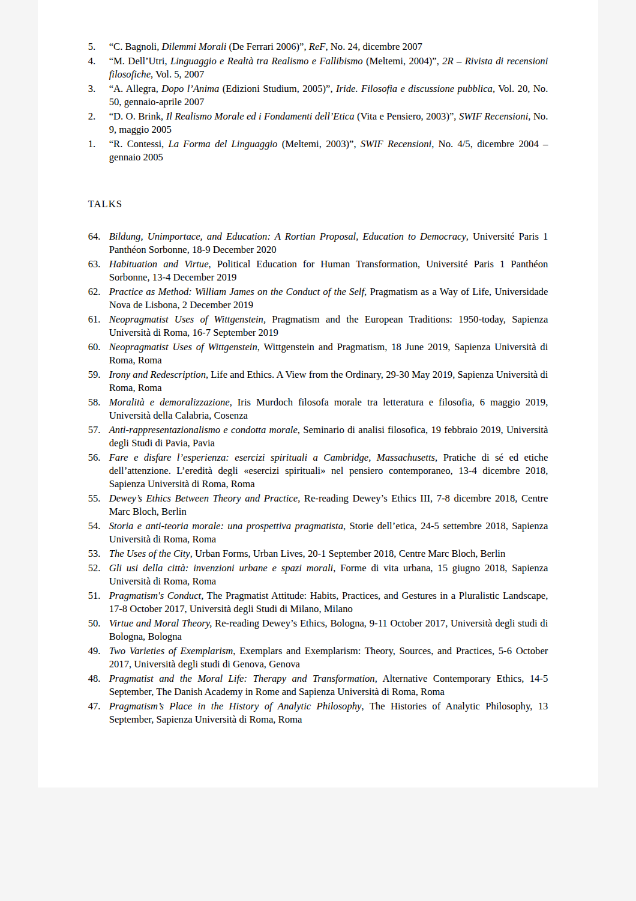5.“C. Bagnoli, Dilemmi Morali (De Ferrari 2006)”, ReF, No. 24, dicembre 2007
4.“M. Dell’Utri, Linguaggio e Realtà tra Realismo e Fallibismo (Meltemi, 2004)”, 2R – Rivista di recensioni filosofiche, Vol. 5, 2007
3.“A. Allegra, Dopo l’Anima (Edizioni Studium, 2005)”, Iride. Filosofia e discussione pubblica, Vol. 20, No. 50, gennaio-aprile 2007
2.“D. O. Brink, Il Realismo Morale ed i Fondamenti dell’Etica (Vita e Pensiero, 2003)”, SWIF Recensioni, No. 9, maggio 2005
1.“R. Contessi, La Forma del Linguaggio (Meltemi, 2003)”, SWIF Recensioni, No. 4/5, dicembre 2004 – gennaio 2005
TALKS
64. Bildung, Unimportace, and Education: A Rortian Proposal, Education to Democracy, Université Paris 1 Panthéon Sorbonne, 18-9 December 2020
63. Habituation and Virtue, Political Education for Human Transformation, Université Paris 1 Panthéon Sorbonne, 13-4 December 2019
62. Practice as Method: William James on the Conduct of the Self, Pragmatism as a Way of Life, Universidade Nova de Lisbona, 2 December 2019
61. Neopragmatist Uses of Wittgenstein, Pragmatism and the European Traditions: 1950-today, Sapienza Università di Roma, 16-7 September 2019
60. Neopragmatist Uses of Wittgenstein, Wittgenstein and Pragmatism, 18 June 2019, Sapienza Università di Roma, Roma
59. Irony and Redescription, Life and Ethics. A View from the Ordinary, 29-30 May 2019, Sapienza Università di Roma, Roma
58. Moralità e demoralizzazione, Iris Murdoch filosofa morale tra letteratura e filosofia, 6 maggio 2019, Università della Calabria, Cosenza
57. Anti-rappresentazionalismo e condotta morale, Seminario di analisi filosofica, 19 febbraio 2019, Università degli Studi di Pavia, Pavia
56. Fare e disfare l’esperienza: esercizi spirituali a Cambridge, Massachusetts, Pratiche di sé ed etiche dell’attenzione. L’eredità degli «esercizi spirituali» nel pensiero contemporaneo, 13-4 dicembre 2018, Sapienza Università di Roma, Roma
55. Dewey’s Ethics Between Theory and Practice, Re-reading Dewey’s Ethics III, 7-8 dicembre 2018, Centre Marc Bloch, Berlin
54. Storia e anti-teoria morale: una prospettiva pragmatista, Storie dell’etica, 24-5 settembre 2018, Sapienza Università di Roma, Roma
53. The Uses of the City, Urban Forms, Urban Lives, 20-1 September 2018, Centre Marc Bloch, Berlin
52. Gli usi della città: invenzioni urbane e spazi morali, Forme di vita urbana, 15 giugno 2018, Sapienza Università di Roma, Roma
51. Pragmatism's Conduct, The Pragmatist Attitude: Habits, Practices, and Gestures in a Pluralistic Landscape, 17-8 October 2017, Università degli Studi di Milano, Milano
50. Virtue and Moral Theory, Re-reading Dewey’s Ethics, Bologna, 9-11 October 2017, Università degli studi di Bologna, Bologna
49. Two Varieties of Exemplarism, Exemplars and Exemplarism: Theory, Sources, and Practices, 5-6 October 2017, Università degli studi di Genova, Genova
48. Pragmatist and the Moral Life: Therapy and Transformation, Alternative Contemporary Ethics, 14-5 September, The Danish Academy in Rome and Sapienza Università di Roma, Roma
47. Pragmatism’s Place in the History of Analytic Philosophy, The Histories of Analytic Philosophy, 13 September, Sapienza Università di Roma, Roma